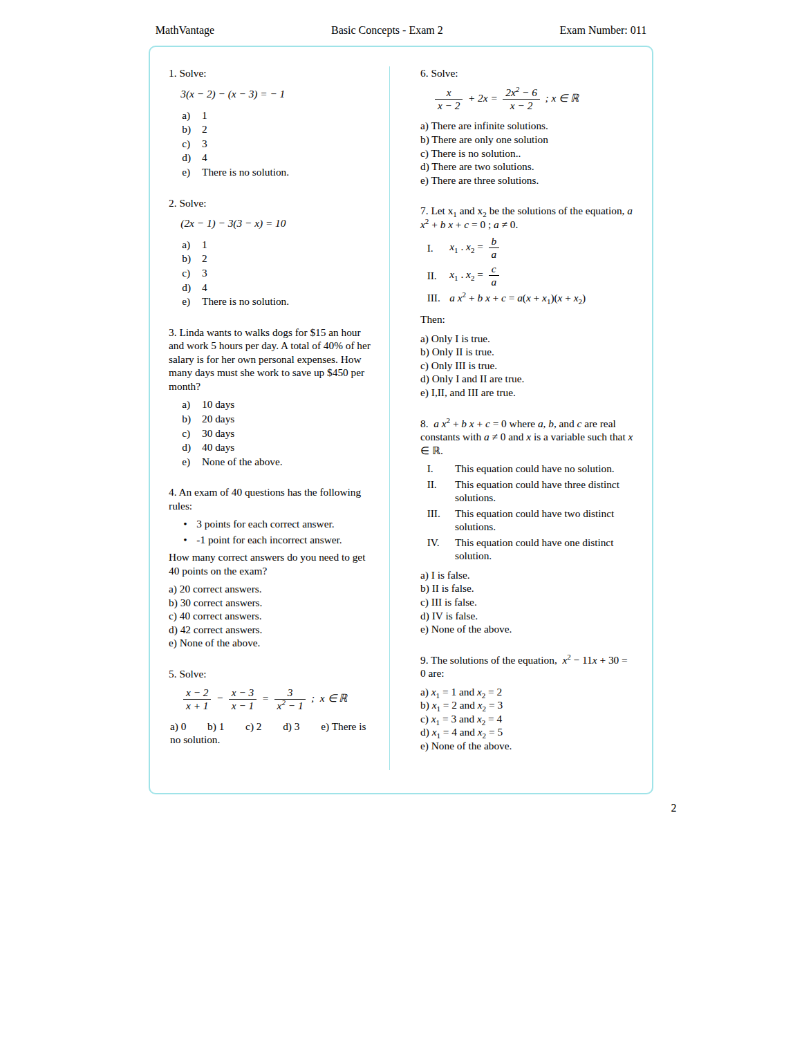MathVantage
Basic Concepts - Exam 2
Exam Number: 011
1. Solve:
3(x − 2) − (x − 3) = − 1
a) 1
b) 2
c) 3
d) 4
e) There is no solution.
2. Solve:
(2x − 1) − 3(3 − x) = 10
a) 1
b) 2
c) 3
d) 4
e) There is no solution.
3. Linda wants to walks dogs for $15 an hour and work 5 hours per day. A total of 40% of her salary is for her own personal expenses. How many days must she work to save up $450 per month?
a) 10 days
b) 20 days
c) 30 days
d) 40 days
e) None of the above.
4. An exam of 40 questions has the following rules:
3 points for each correct answer.
-1 point for each incorrect answer.
How many correct answers do you need to get 40 points on the exam?
a) 20 correct answers.
b) 30 correct answers.
c) 40 correct answers.
d) 42 correct answers.
e) None of the above.
5. Solve:
x − 2 x + 1 − x − 3 x − 1 = 3 x2 − 1 ; x ∈ ℝ
a) 0 b) 1 c) 2 d) 3 e) There is no solution.
6. Solve:
xx − 2 + 2x = 2x2 − 6 x − 2 ; x ∈ ℝ
a) There are infinite solutions.
b) There are only one solution
c) There is no solution..
d) There are two solutions.
e) There are three solutions.
7. Let x1 and x2 be the solutions of the equation, a x2 + b x + c = 0 ; a ≠ 0.
I. x1 . x2 = ba
II. x1 . x2 = ca
III. a x2 + b x + c = a(x + x1)(x + x2)
Then:
a) Only I is true.
b) Only II is true.
c) Only III is true.
d) Only I and II are true.
e) I,II, and III are true.
8. a x2 + b x + c = 0 where a, b, and c are real constants with a ≠ 0 and x is a variable such that x ∈ ℝ.
I. This equation could have no solution.
II. This equation could have three distinct solutions.
III. This equation could have two distinct solutions.
IV. This equation could have one distinct solution.
a) I is false.
b) II is false.
c) III is false.
d) IV is false.
e) None of the above.
9. The solutions of the equation, x2 − 11x + 30 = 0 are:
a) x1 = 1 and x2 = 2
b) x1 = 2 and x2 = 3
c) x1 = 3 and x2 = 4
d) x1 = 4 and x2 = 5
e) None of the above.
2